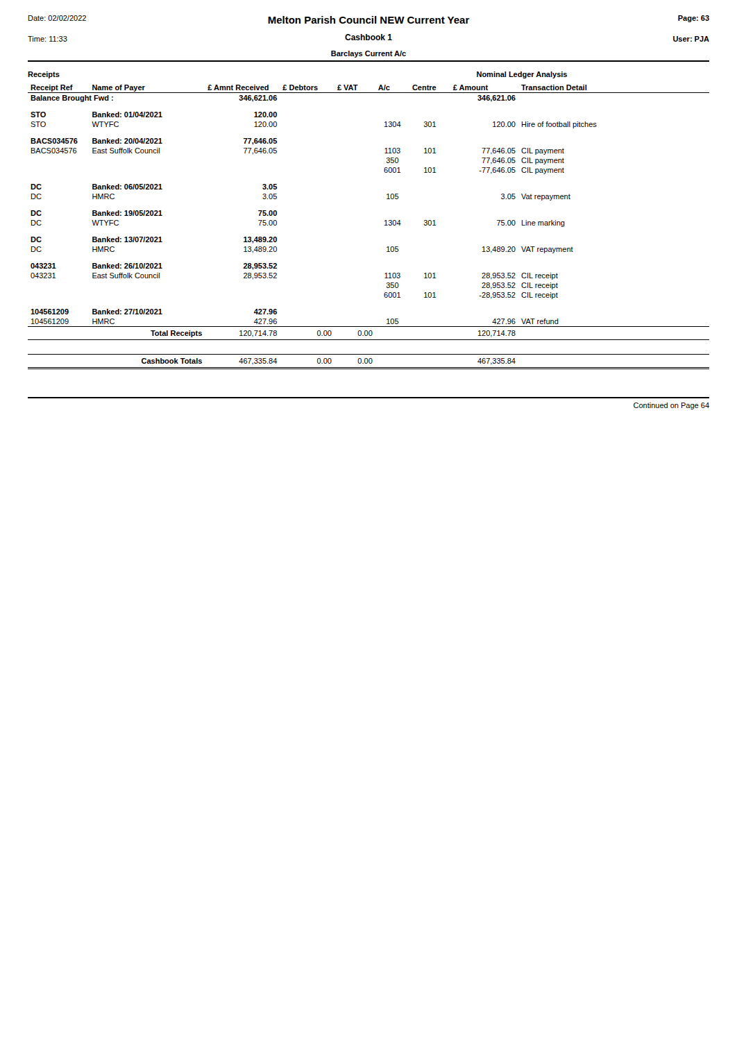Date: 02/02/2022
Time: 11:33
Melton Parish Council NEW Current Year
Cashbook 1
Barclays Current A/c
Page: 63
User: PJA
Receipts
Nominal Ledger Analysis
| Receipt Ref | Name of Payer | £ Amnt Received | £ Debtors | £ VAT | A/c | Centre | £ Amount | Transaction Detail |
| --- | --- | --- | --- | --- | --- | --- | --- | --- |
| Balance Brought Fwd : | 346,621.06 | | | | | 346,621.06 | |
| STO | Banked: 01/04/2021 | 120.00 | | | | | | |
| STO | WTYFC | 120.00 | | | 1304 | 301 | 120.00 | Hire of football pitches |
| BACS034576 | Banked: 20/04/2021 | 77,646.05 | | | | | | |
| BACS034576 | East Suffolk Council | 77,646.05 | | | 1103 | 101 | 77,646.05 | CIL payment |
| | | | | | 350 | | 77,646.05 | CIL payment |
| | | | | | 6001 | 101 | -77,646.05 | CIL payment |
| DC | Banked: 06/05/2021 | 3.05 | | | | | | |
| DC | HMRC | 3.05 | | | 105 | | 3.05 | Vat repayment |
| DC | Banked: 19/05/2021 | 75.00 | | | | | | |
| DC | WTYFC | 75.00 | | | 1304 | 301 | 75.00 | Line marking |
| DC | Banked: 13/07/2021 | 13,489.20 | | | | | | |
| DC | HMRC | 13,489.20 | | | 105 | | 13,489.20 | VAT repayment |
| 043231 | Banked: 26/10/2021 | 28,953.52 | | | | | | |
| 043231 | East Suffolk Council | 28,953.52 | | | 1103 | 101 | 28,953.52 | CIL receipt |
| | | | | | 350 | | 28,953.52 | CIL receipt |
| | | | | | 6001 | 101 | -28,953.52 | CIL receipt |
| 104561209 | Banked: 27/10/2021 | 427.96 | | | | | | |
| 104561209 | HMRC | 427.96 | | | 105 | | 427.96 | VAT refund |
| Total Receipts | 120,714.78 | 0.00 | 0.00 | | | 120,714.78 | |
| Cashbook Totals | 467,335.84 | 0.00 | 0.00 | | | 467,335.84 | |
Continued on Page 64